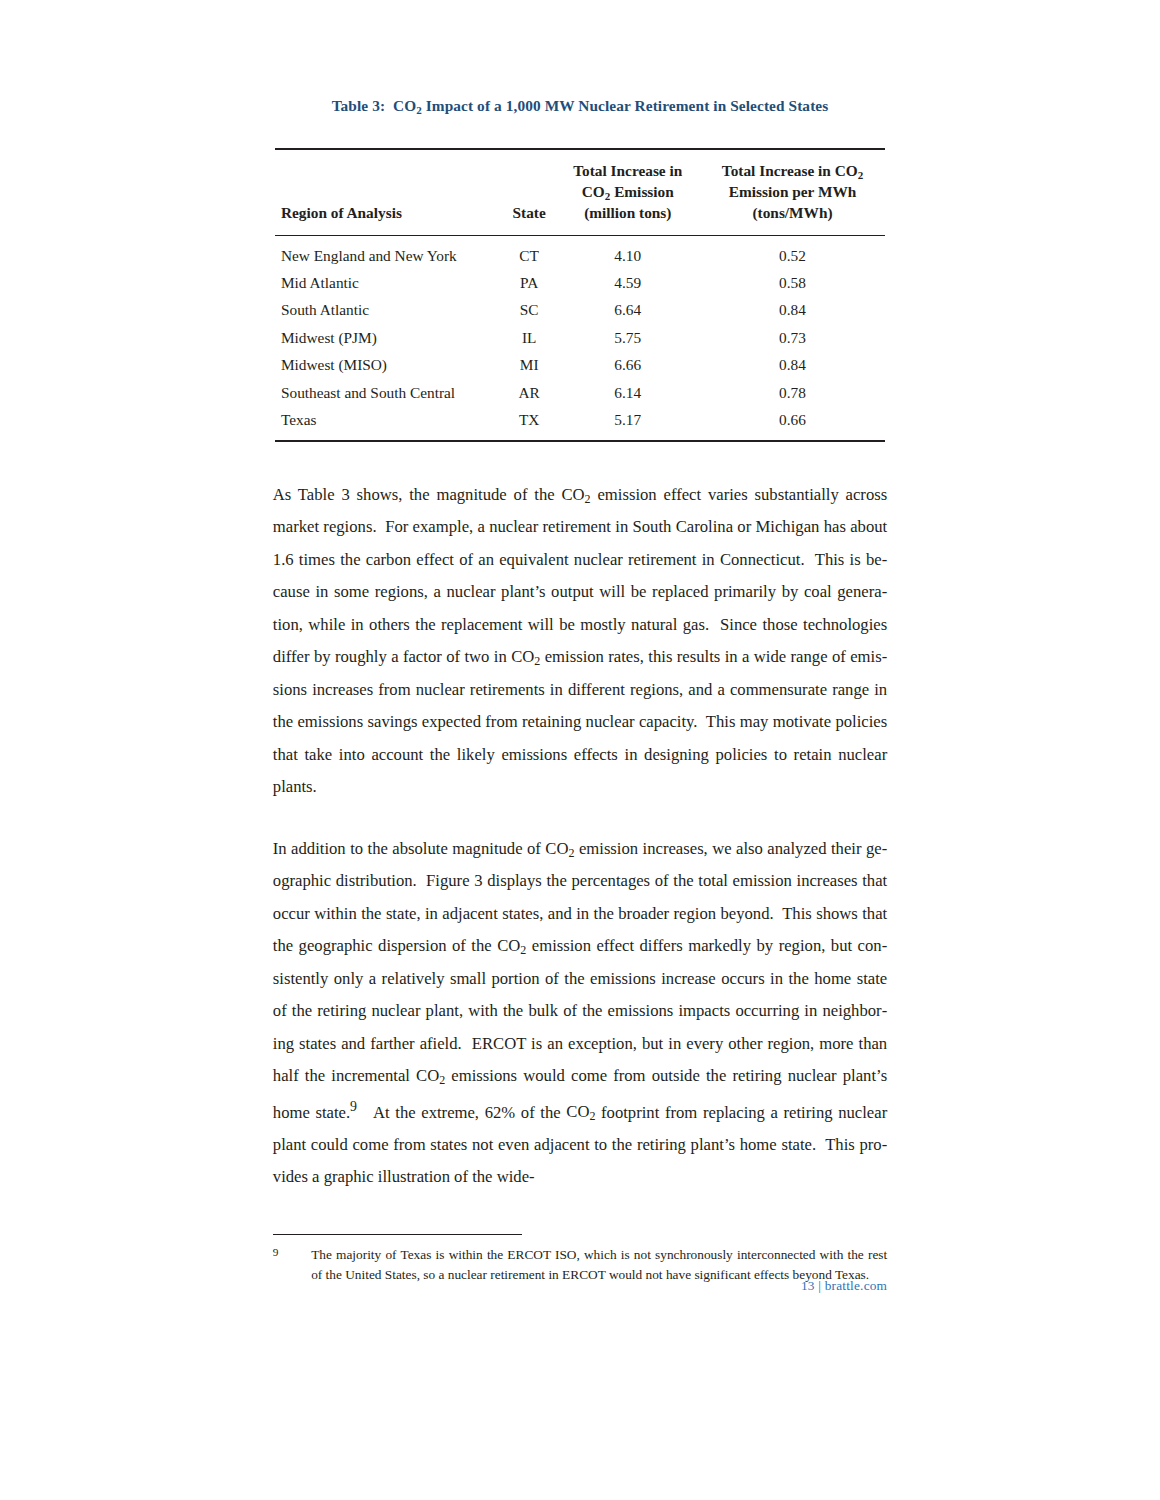Table 3: CO2 Impact of a 1,000 MW Nuclear Retirement in Selected States
| Region of Analysis | State | Total Increase in CO 2 Emission (million tons) | Total Increase in CO 2 Emission per MWh (tons/MWh) |
| --- | --- | --- | --- |
| New England and New York | CT | 4.10 | 0.52 |
| Mid Atlantic | PA | 4.59 | 0.58 |
| South Atlantic | SC | 6.64 | 0.84 |
| Midwest (PJM) | IL | 5.75 | 0.73 |
| Midwest (MISO) | MI | 6.66 | 0.84 |
| Southeast and South Central | AR | 6.14 | 0.78 |
| Texas | TX | 5.17 | 0.66 |
As Table 3 shows, the magnitude of the CO2 emission effect varies substantially across market regions. For example, a nuclear retirement in South Carolina or Michigan has about 1.6 times the carbon effect of an equivalent nuclear retirement in Connecticut. This is because in some regions, a nuclear plant’s output will be replaced primarily by coal generation, while in others the replacement will be mostly natural gas. Since those technologies differ by roughly a factor of two in CO2 emission rates, this results in a wide range of emissions increases from nuclear retirements in different regions, and a commensurate range in the emissions savings expected from retaining nuclear capacity. This may motivate policies that take into account the likely emissions effects in designing policies to retain nuclear plants.
In addition to the absolute magnitude of CO2 emission increases, we also analyzed their geographic distribution. Figure 3 displays the percentages of the total emission increases that occur within the state, in adjacent states, and in the broader region beyond. This shows that the geographic dispersion of the CO2 emission effect differs markedly by region, but consistently only a relatively small portion of the emissions increase occurs in the home state of the retiring nuclear plant, with the bulk of the emissions impacts occurring in neighboring states and farther afield. ERCOT is an exception, but in every other region, more than half the incremental CO2 emissions would come from outside the retiring nuclear plant’s home state.9 At the extreme, 62% of the CO2 footprint from replacing a retiring nuclear plant could come from states not even adjacent to the retiring plant’s home state. This provides a graphic illustration of the wide-
9
The majority of Texas is within the ERCOT ISO, which is not synchronously interconnected with the rest of the United States, so a nuclear retirement in ERCOT would not have significant effects beyond Texas.
13 | brattle.com